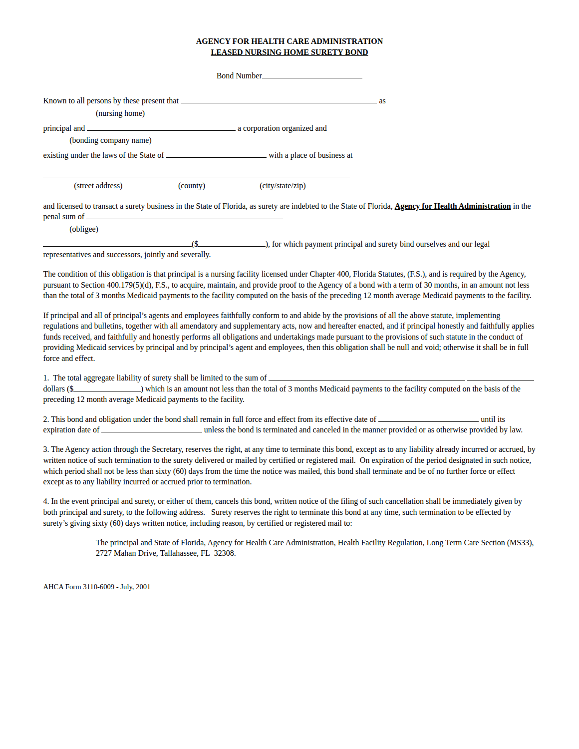AGENCY FOR HEALTH CARE ADMINISTRATION LEASED NURSING HOME SURETY BOND
Bond Number
Known to all persons by these present that as
(nursing home)
principal and a corporation organized and
(bonding company name)
existing under the laws of the State of with a place of business at
(street address)(county)(city/state/zip)
and licensed to transact a surety business in the State of Florida, as surety are indebted to the State of Florida, Agency for Health Administration in the penal sum of
(obligee)
($ ), for which payment principal and surety bind ourselves and our legal representatives and successors, jointly and severally.
The condition of this obligation is that principal is a nursing facility licensed under Chapter 400, Florida Statutes, (F.S.), and is required by the Agency, pursuant to Section 400.179(5)(d), F.S., to acquire, maintain, and provide proof to the Agency of a bond with a term of 30 months, in an amount not less than the total of 3 months Medicaid payments to the facility computed on the basis of the preceding 12 month average Medicaid payments to the facility.
If principal and all of principal’s agents and employees faithfully conform to and abide by the provisions of all the above statute, implementing regulations and bulletins, together with all amendatory and supplementary acts, now and hereafter enacted, and if principal honestly and faithfully applies funds received, and faithfully and honestly performs all obligations and undertakings made pursuant to the provisions of such statute in the conduct of providing Medicaid services by principal and by principal’s agent and employees, then this obligation shall be null and void; otherwise it shall be in full force and effect.
1. The total aggregate liability of surety shall be limited to the sum of dollars ($ ) which is an amount not less than the total of 3 months Medicaid payments to the facility computed on the basis of the preceding 12 month average Medicaid payments to the facility.
2. This bond and obligation under the bond shall remain in full force and effect from its effective date of until its expiration date of unless the bond is terminated and canceled in the manner provided or as otherwise provided by law.
3. The Agency action through the Secretary, reserves the right, at any time to terminate this bond, except as to any liability already incurred or accrued, by written notice of such termination to the surety delivered or mailed by certified or registered mail. On expiration of the period designated in such notice, which period shall not be less than sixty (60) days from the time the notice was mailed, this bond shall terminate and be of no further force or effect except as to any liability incurred or accrued prior to termination.
4. In the event principal and surety, or either of them, cancels this bond, written notice of the filing of such cancellation shall be immediately given by both principal and surety, to the following address. Surety reserves the right to terminate this bond at any time, such termination to be effected by surety’s giving sixty (60) days written notice, including reason, by certified or registered mail to:
The principal and State of Florida, Agency for Health Care Administration, Health Facility Regulation, Long Term Care Section (MS33), 2727 Mahan Drive, Tallahassee, FL 32308.
AHCA Form 3110-6009 - July, 2001